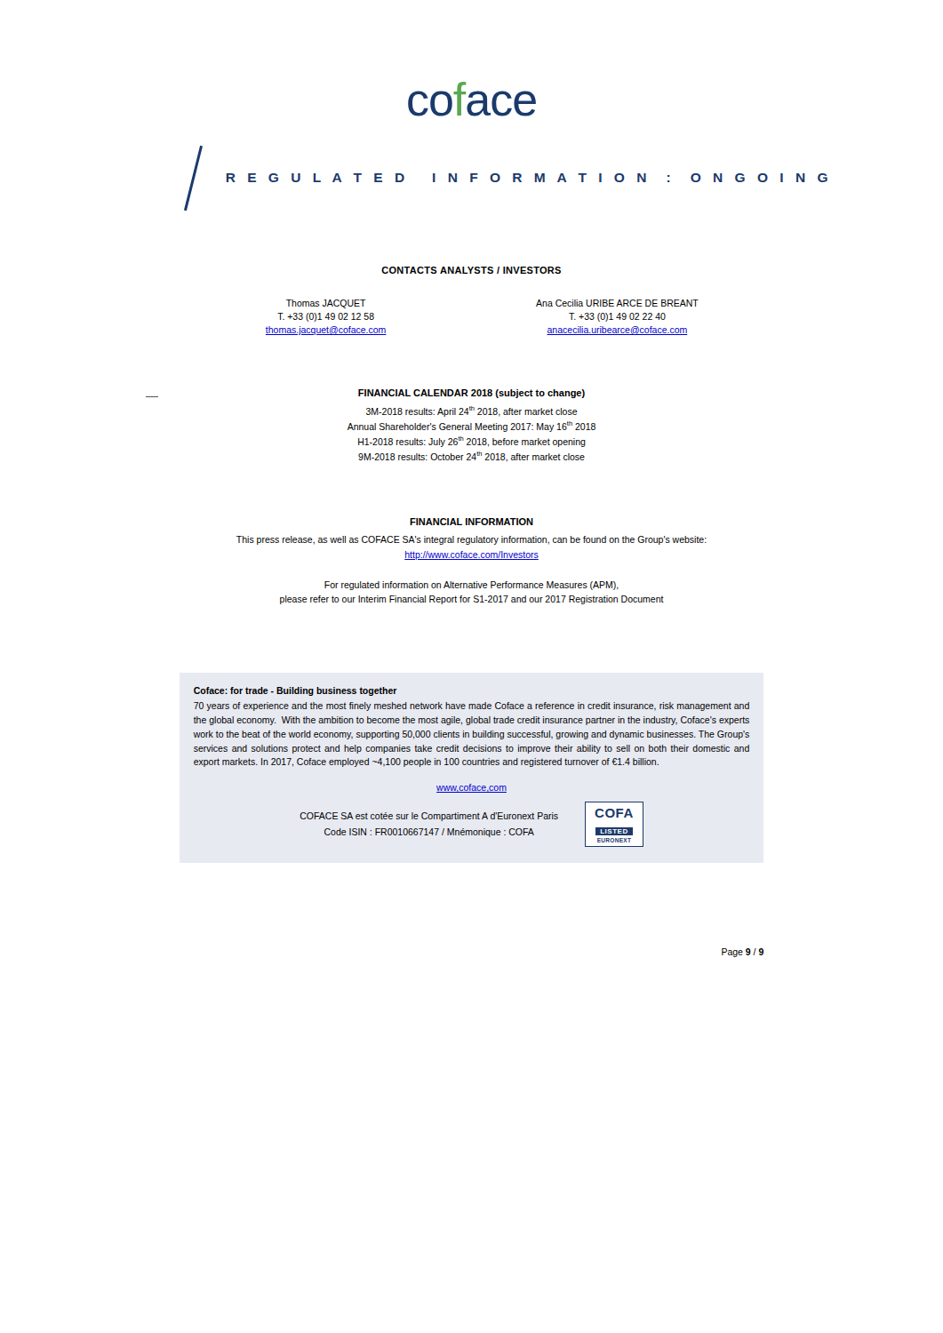co face
R E G U L A T E D I N F O R M A T I O N : O N G O I N G
CONTACTS ANALYSTS / INVESTORS
| Thomas JACQUET T. +33 (0)1 49 02 12 58 thomas.jacquet@coface.com | Ana Cecilia URIBE ARCE DE BREANT T. +33 (0)1 49 02 22 40 anacecilia.uribearce@coface.com |
FINANCIAL CALENDAR 2018 (subject to change)
3M-2018 results: April 24th 2018, after market close
Annual Shareholder's General Meeting 2017: May 16th 2018
H1-2018 results: July 26th 2018, before market opening
9M-2018 results: October 24th 2018, after market close
FINANCIAL INFORMATION
This press release, as well as COFACE SA's integral regulatory information, can be found on the Group's website:
http://www.coface.com/Investors
For regulated information on Alternative Performance Measures (APM),
please refer to our Interim Financial Report for S1-2017 and our 2017 Registration Document
Coface: for trade - Building business together
70 years of experience and the most finely meshed network have made Coface a reference in credit insurance, risk management and the global economy. With the ambition to become the most agile, global trade credit insurance partner in the industry, Coface's experts work to the beat of the world economy, supporting 50,000 clients in building successful, growing and dynamic businesses. The Group's services and solutions protect and help companies take credit decisions to improve their ability to sell on both their domestic and export markets. In 2017, Coface employed ~4,100 people in 100 countries and registered turnover of €1.4 billion.
www,coface,com
COFACE SA est cotée sur le Compartiment A d'Euronext Paris
Code ISIN : FR0010667147 / Mnémonique : COFA
COFA
LISTED
EURONEXT
Page 9 / 9